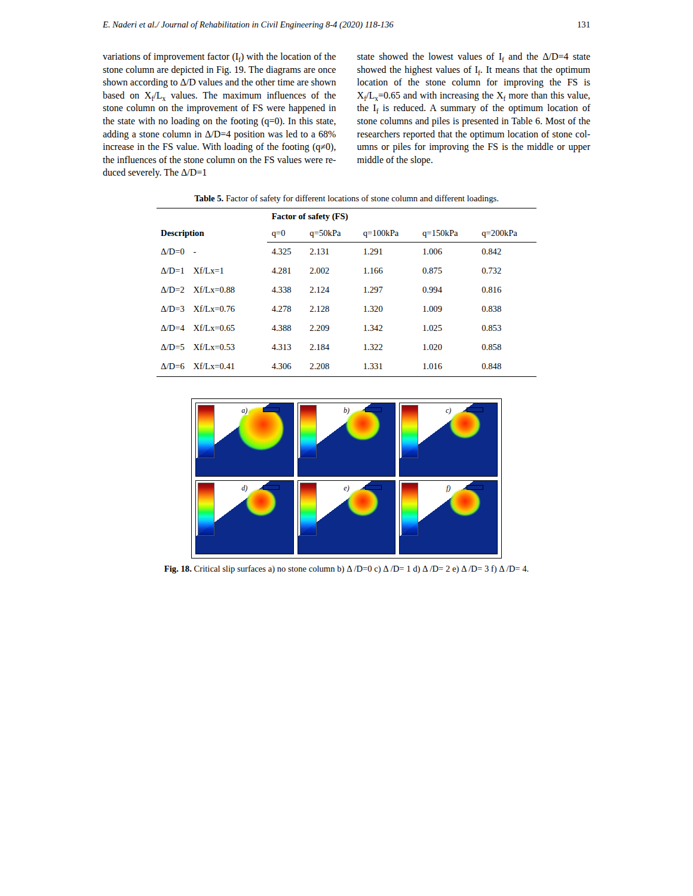E. Naderi et al./ Journal of Rehabilitation in Civil Engineering 8-4 (2020) 118-136 131
variations of improvement factor (If) with the location of the stone column are depicted in Fig. 19. The diagrams are once shown according to Δ/D values and the other time are shown based on Xf/Lx values. The maximum influences of the stone column on the improvement of FS were happened in the state with no loading on the footing (q=0). In this state, adding a stone column in Δ/D=4 position was led to a 68% increase in the FS value. With loading of the footing (q≠0), the influences of the stone column on the FS values were reduced severely. The Δ/D=1
state showed the lowest values of If and the Δ/D=4 state showed the highest values of If. It means that the optimum location of the stone column for improving the FS is Xf/Lx=0.65 and with increasing the Xf more than this value, the If is reduced. A summary of the optimum location of stone columns and piles is presented in Table 6. Most of the researchers reported that the optimum location of stone columns or piles for improving the FS is the middle or upper middle of the slope.
Table 5. Factor of safety for different locations of stone column and different loadings.
| Description | Factor of safety (FS) |
| --- | --- |
| q=0 | q=50kPa | q=100kPa | q=150kPa | q=200kPa |
| Δ/D=0 - | 4.325 | 2.131 | 1.291 | 1.006 | 0.842 |
| Δ/D=1 Xf/Lx=1 | 4.281 | 2.002 | 1.166 | 0.875 | 0.732 |
| Δ/D=2 Xf/Lx=0.88 | 4.338 | 2.124 | 1.297 | 0.994 | 0.816 |
| Δ/D=3 Xf/Lx=0.76 | 4.278 | 2.128 | 1.320 | 1.009 | 0.838 |
| Δ/D=4 Xf/Lx=0.65 | 4.388 | 2.209 | 1.342 | 1.025 | 0.853 |
| Δ/D=5 Xf/Lx=0.53 | 4.313 | 2.184 | 1.322 | 1.020 | 0.858 |
| Δ/D=6 Xf/Lx=0.41 | 4.306 | 2.208 | 1.331 | 1.016 | 0.848 |
a)
b)
c)
d)
e)
f)
Fig. 18. Critical slip surfaces a) no stone column b) Δ /D=0 c) Δ /D= 1 d) Δ /D= 2 e) Δ /D= 3 f) Δ /D= 4.